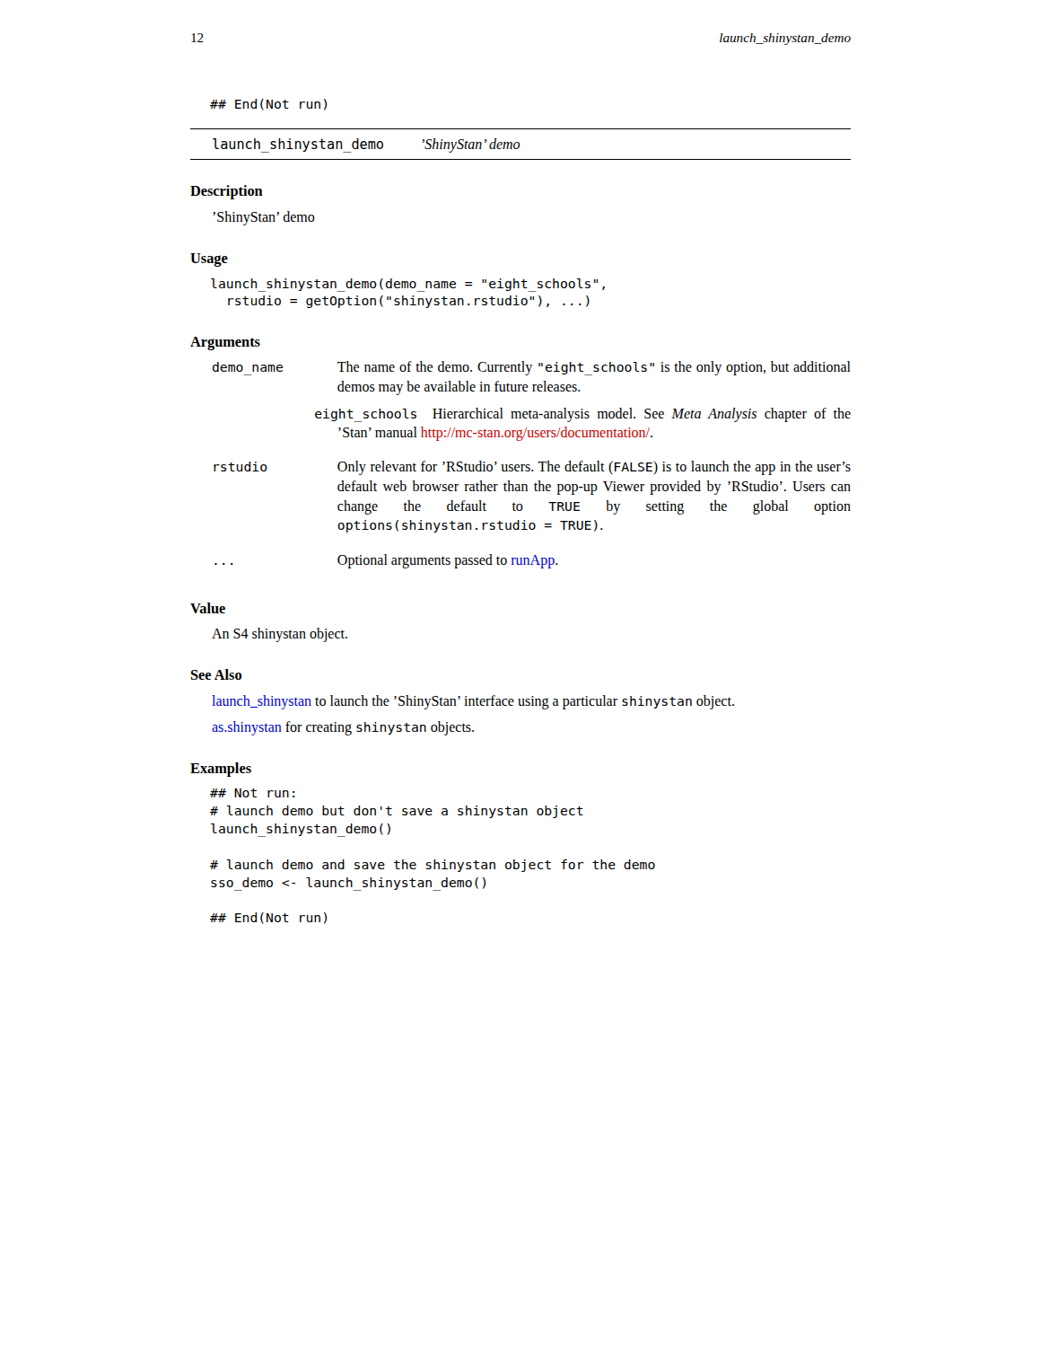12 launch_shinystan_demo
## End(Not run)
launch_shinystan_demo ’ShinyStan’ demo
Description
’ShinyStan’ demo
Usage
launch_shinystan_demo(demo_name = "eight_schools",
  rstudio = getOption("shinystan.rstudio"), ...)
Arguments
demo_name
The name of the demo. Currently "eight_schools" is the only option, but additional demos may be available in future releases.
eight_schools Hierarchical meta-analysis model. See Meta Analysis chapter of the ’Stan’ manual http://mc-stan.org/users/documentation/.
rstudio
Only relevant for ’RStudio’ users. The default (FALSE) is to launch the app in the user’s default web browser rather than the pop-up Viewer provided by ’RStudio’. Users can change the default to TRUE by setting the global option options(shinystan.rstudio = TRUE).
...
Optional arguments passed to runApp.
Value
An S4 shinystan object.
See Also
launch_shinystan to launch the ’ShinyStan’ interface using a particular shinystan object.
as.shinystan for creating shinystan objects.
Examples
## Not run:
# launch demo but don't save a shinystan object
launch_shinystan_demo()

# launch demo and save the shinystan object for the demo
sso_demo <- launch_shinystan_demo()

## End(Not run)